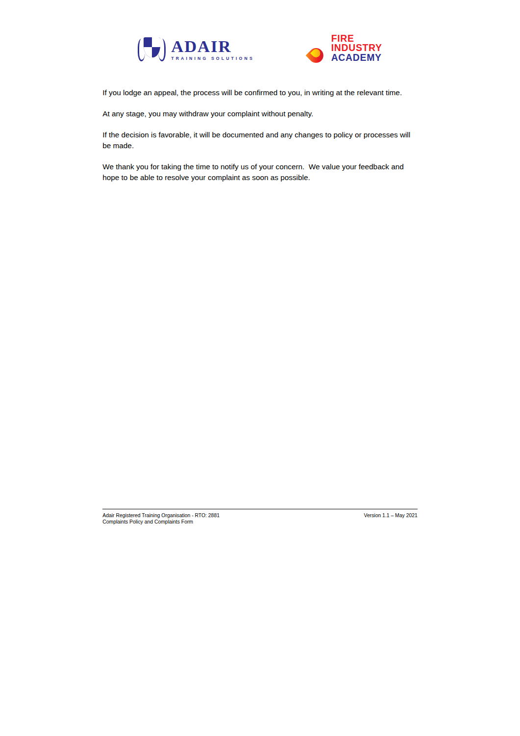ADAIR
TRAINING SOLUTIONS
FIRE
INDUSTRY
ACADEMY
If you lodge an appeal, the process will be confirmed to you, in writing at the relevant time.
At any stage, you may withdraw your complaint without penalty.
If the decision is favorable, it will be documented and any changes to policy or processes will be made.
We thank you for taking the time to notify us of your concern. We value your feedback and hope to be able to resolve your complaint as soon as possible.
Adair Registered Training Organisation - RTO: 2881
Complaints Policy and Complaints Form
Version 1.1 – May 2021